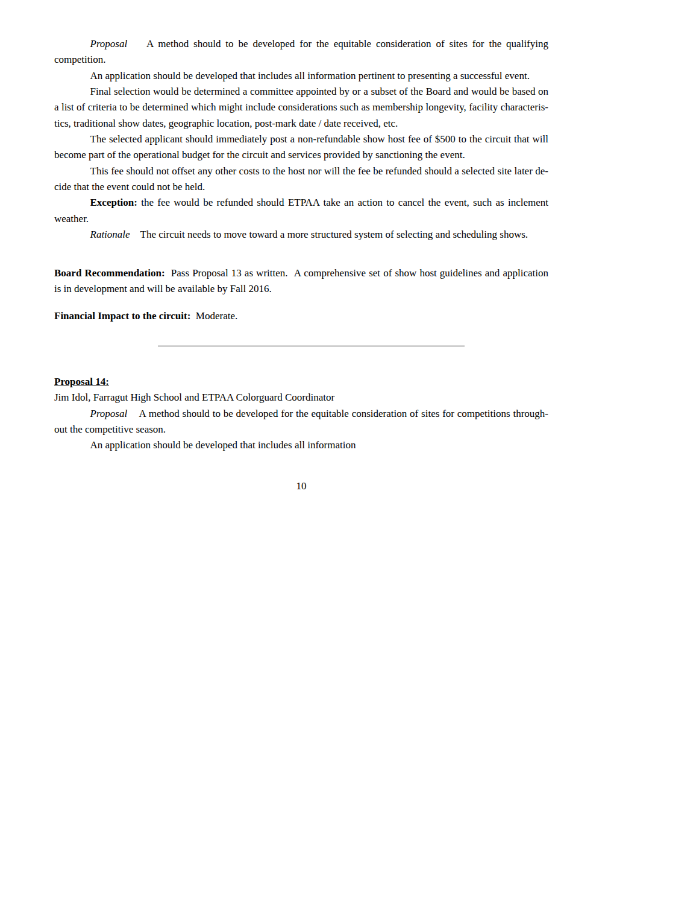Proposal A method should to be developed for the equitable consideration of sites for the qualifying competition.
An application should be developed that includes all information pertinent to presenting a successful event.
Final selection would be determined a committee appointed by or a subset of the Board and would be based on a list of criteria to be determined which might include considerations such as membership longevity, facility characteristics, traditional show dates, geographic location, post-mark date / date received, etc.
The selected applicant should immediately post a non-refundable show host fee of $500 to the circuit that will become part of the operational budget for the circuit and services provided by sanctioning the event.
This fee should not offset any other costs to the host nor will the fee be refunded should a selected site later decide that the event could not be held.
Exception: the fee would be refunded should ETPAA take an action to cancel the event, such as inclement weather.
Rationale The circuit needs to move toward a more structured system of selecting and scheduling shows.
Board Recommendation: Pass Proposal 13 as written. A comprehensive set of show host guidelines and application is in development and will be available by Fall 2016.
Financial Impact to the circuit: Moderate.
Proposal 14:
Jim Idol, Farragut High School and ETPAA Colorguard Coordinator
Proposal A method should to be developed for the equitable consideration of sites for competitions throughout the competitive season.
An application should be developed that includes all information
10